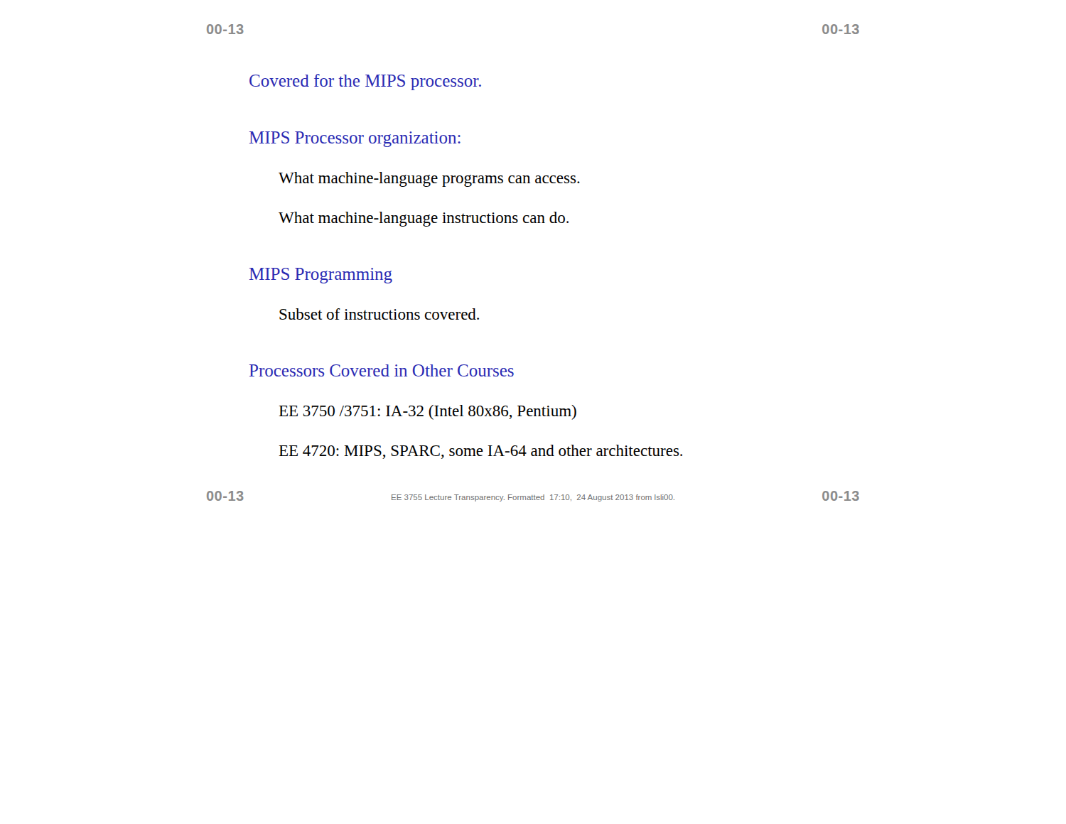00-13
00-13
Covered for the MIPS processor.
MIPS Processor organization:
What machine-language programs can access.
What machine-language instructions can do.
MIPS Programming
Subset of instructions covered.
Processors Covered in Other Courses
EE 3750 /3751: IA-32 (Intel 80x86, Pentium)
EE 4720: MIPS, SPARC, some IA-64 and other architectures.
00-13
00-13
EE 3755 Lecture Transparency. Formatted 17:10, 24 August 2013 from lsli00.